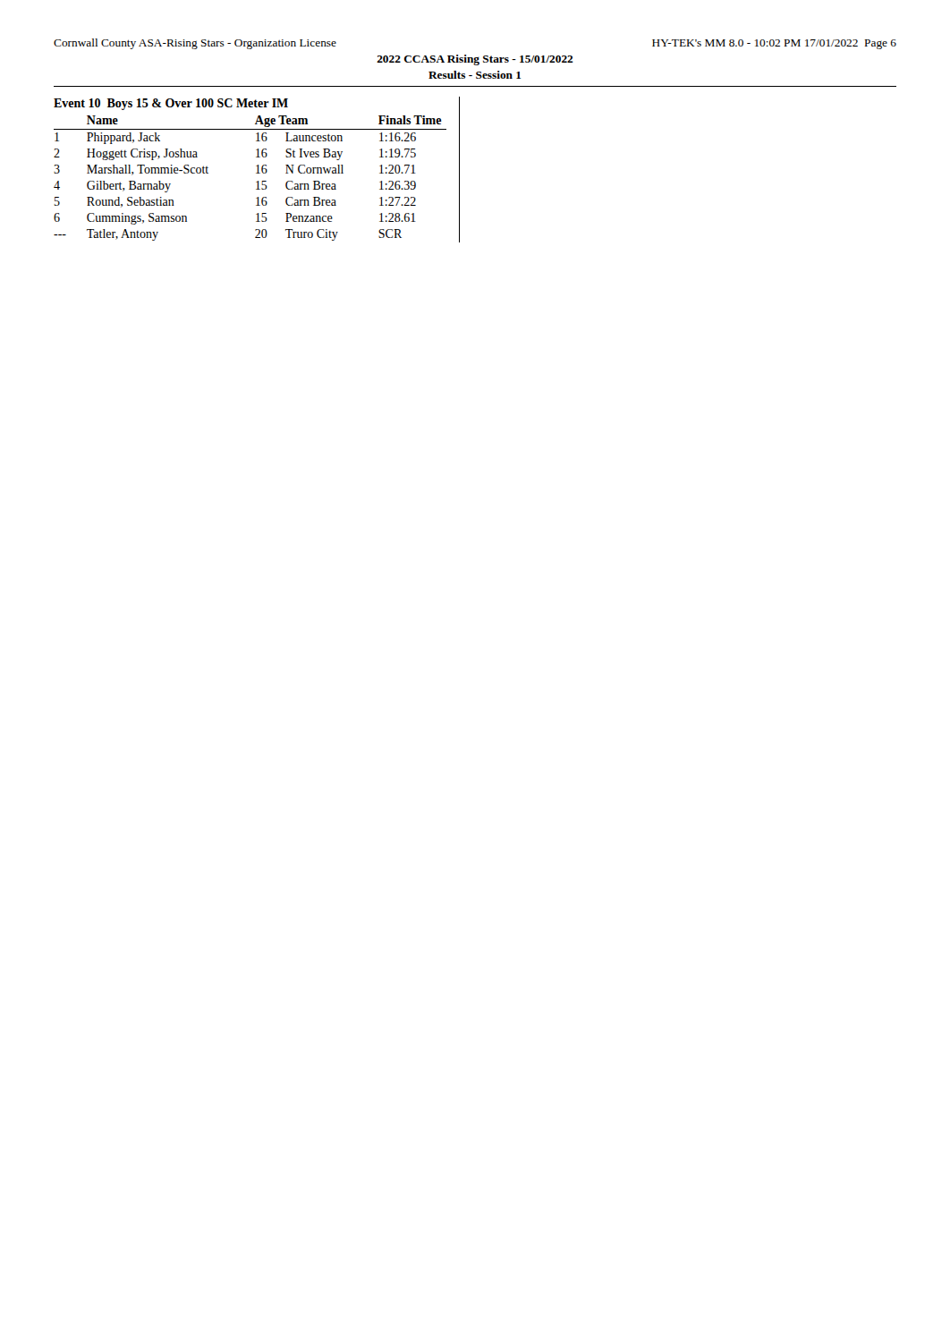Cornwall County ASA-Rising Stars - Organization License
HY-TEK's MM 8.0 - 10:02 PM 17/01/2022 Page 6
2022 CCASA Rising Stars - 15/01/2022
Results - Session 1
Event 10 Boys 15 & Over 100 SC Meter IM
| | Name | Age Team | Finals Time |
| --- | --- | --- | --- |
| 1 | Phippard, Jack | 16 | Launceston | 1:16.26 |
| 2 | Hoggett Crisp, Joshua | 16 | St Ives Bay | 1:19.75 |
| 3 | Marshall, Tommie-Scott | 16 | N Cornwall | 1:20.71 |
| 4 | Gilbert, Barnaby | 15 | Carn Brea | 1:26.39 |
| 5 | Round, Sebastian | 16 | Carn Brea | 1:27.22 |
| 6 | Cummings, Samson | 15 | Penzance | 1:28.61 |
| --- | Tatler, Antony | 20 | Truro City | SCR |